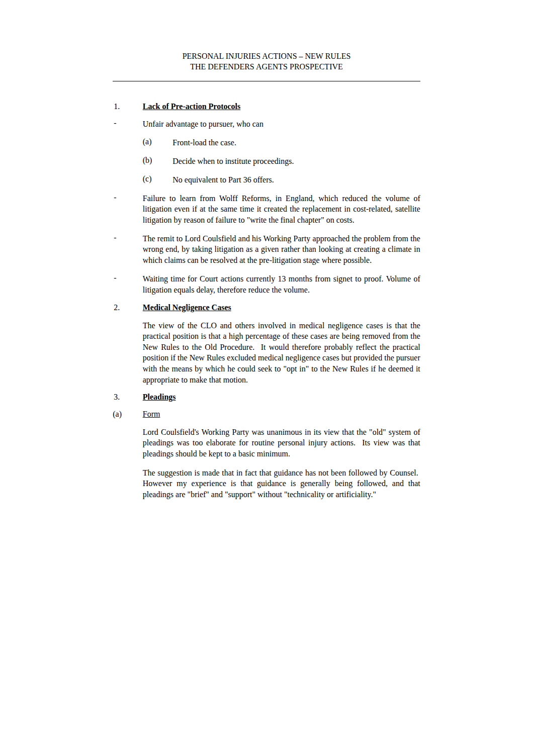PERSONAL INJURIES ACTIONS – NEW RULES
THE DEFENDERS AGENTS PROSPECTIVE
1.
Lack of Pre-action Protocols
-
Unfair advantage to pursuer, who can
(a)
Front-load the case.
(b)
Decide when to institute proceedings.
(c)
No equivalent to Part 36 offers.
-
Failure to learn from Wolff Reforms, in England, which reduced the volume of litigation even if at the same time it created the replacement in cost-related, satellite litigation by reason of failure to "write the final chapter" on costs.
-
The remit to Lord Coulsfield and his Working Party approached the problem from the wrong end, by taking litigation as a given rather than looking at creating a climate in which claims can be resolved at the pre-litigation stage where possible.
-
Waiting time for Court actions currently 13 months from signet to proof. Volume of litigation equals delay, therefore reduce the volume.
2.
Medical Negligence Cases
The view of the CLO and others involved in medical negligence cases is that the practical position is that a high percentage of these cases are being removed from the New Rules to the Old Procedure. It would therefore probably reflect the practical position if the New Rules excluded medical negligence cases but provided the pursuer with the means by which he could seek to "opt in" to the New Rules if he deemed it appropriate to make that motion.
3.
Pleadings
(a)
Form
Lord Coulsfield's Working Party was unanimous in its view that the "old" system of pleadings was too elaborate for routine personal injury actions. Its view was that pleadings should be kept to a basic minimum.
The suggestion is made that in fact that guidance has not been followed by Counsel. However my experience is that guidance is generally being followed, and that pleadings are "brief" and "support" without "technicality or artificiality."